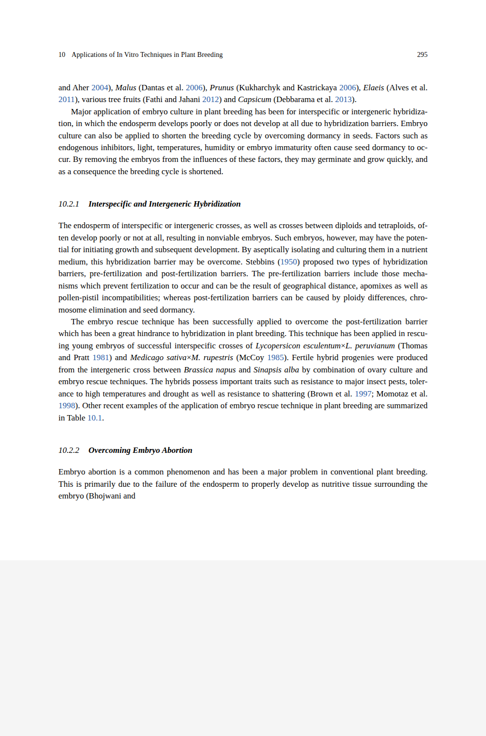10 Applications of In Vitro Techniques in Plant Breeding 295
and Aher 2004), Malus (Dantas et al. 2006), Prunus (Kukharchyk and Kastrickaya 2006), Elaeis (Alves et al. 2011), various tree fruits (Fathi and Jahani 2012) and Capsicum (Debbarama et al. 2013).
Major application of embryo culture in plant breeding has been for interspecific or intergeneric hybridization, in which the endosperm develops poorly or does not develop at all due to hybridization barriers. Embryo culture can also be applied to shorten the breeding cycle by overcoming dormancy in seeds. Factors such as endogenous inhibitors, light, temperatures, humidity or embryo immaturity often cause seed dormancy to occur. By removing the embryos from the influences of these factors, they may germinate and grow quickly, and as a consequence the breeding cycle is shortened.
10.2.1 Interspecific and Intergeneric Hybridization
The endosperm of interspecific or intergeneric crosses, as well as crosses between diploids and tetraploids, often develop poorly or not at all, resulting in nonviable embryos. Such embryos, however, may have the potential for initiating growth and subsequent development. By aseptically isolating and culturing them in a nutrient medium, this hybridization barrier may be overcome. Stebbins (1950) proposed two types of hybridization barriers, pre-fertilization and post-fertilization barriers. The pre-fertilization barriers include those mechanisms which prevent fertilization to occur and can be the result of geographical distance, apomixes as well as pollen-pistil incompatibilities; whereas post-fertilization barriers can be caused by ploidy differences, chromosome elimination and seed dormancy.
The embryo rescue technique has been successfully applied to overcome the post-fertilization barrier which has been a great hindrance to hybridization in plant breeding. This technique has been applied in rescuing young embryos of successful interspecific crosses of Lycopersicon esculentum×L. peruvianum (Thomas and Pratt 1981) and Medicago sativa×M. rupestris (McCoy 1985). Fertile hybrid progenies were produced from the intergeneric cross between Brassica napus and Sinapsis alba by combination of ovary culture and embryo rescue techniques. The hybrids possess important traits such as resistance to major insect pests, tolerance to high temperatures and drought as well as resistance to shattering (Brown et al. 1997; Momotaz et al. 1998). Other recent examples of the application of embryo rescue technique in plant breeding are summarized in Table 10.1.
10.2.2 Overcoming Embryo Abortion
Embryo abortion is a common phenomenon and has been a major problem in conventional plant breeding. This is primarily due to the failure of the endosperm to properly develop as nutritive tissue surrounding the embryo (Bhojwani and